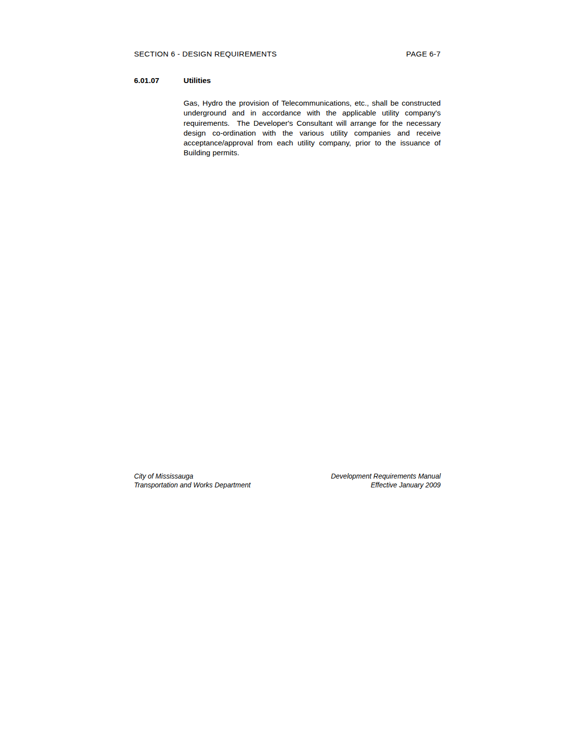Section 6 - Design Requirements
Page 6-7
6.01.07
Utilities
Gas, Hydro the provision of Telecommunications, etc., shall be constructed underground and in accordance with the applicable utility company's requirements. The Developer's Consultant will arrange for the necessary design co-ordination with the various utility companies and receive acceptance/approval from each utility company, prior to the issuance of Building permits.
City of Mississauga Transportation and Works Department
Development Requirements Manual Effective January 2009